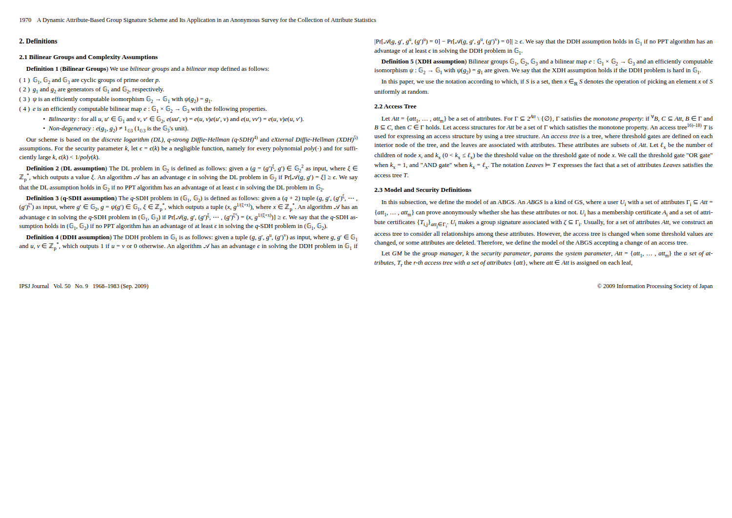1970 A Dynamic Attribute-Based Group Signature Scheme and Its Application in an Anonymous Survey for the Collection of Attribute Statistics
2. Definitions
2.1 Bilinear Groups and Complexity Assumptions
Definition 1 (Bilinear Groups) We use bilinear groups and a bilinear map defined as follows:
𝔾1, 𝔾2 and 𝔾3 are cyclic groups of prime order p.
g 1 and g 2 are generators of 𝔾1 and 𝔾2, respectively.
ψ is an efficiently computable isomorphism 𝔾2 → 𝔾1 with ψ(g 2) = g 1.
e is an efficiently computable bilinear map e : 𝔾1 × 𝔾2 → 𝔾3 with the following properties.
Bilinearity : for all u, u′ ∈ 𝔾1 and v, v′ ∈ 𝔾2, e(uu′, v) = e(u, v)e(u′, v) and e(u, vv′) = e(u, v)e(u, v′).
Non-degeneracy : e(g 1, g 2) ≠ 1𝔾3 (1𝔾3 is the 𝔾3's unit).
Our scheme is based on the discrete logarithm (DL), q-strong Diffie-Hellman (q-SDH)4) and eXternal Diffie-Hellman (XDH)5) assumptions. For the security parameter k, let ϵ = ϵ(k) be a negligible function, namely for every polynomial poly(·) and for sufficiently large k, ϵ(k) < 1/poly(k).
Definition 2 (DL assumption) The DL problem in 𝔾2 is defined as follows: given a (g = (g′)ξ, g′) ∈ 𝔾22 as input, where ξ ∈ ℤp*, which outputs a value ξ. An algorithm 𝒜 has an advantage ϵ in solving the DL problem in 𝔾2 if Pr[𝒜(g, g′) = ξ] ≥ ϵ. We say that the DL assumption holds in 𝔾2 if no PPT algorithm has an advantage of at least ϵ in solving the DL problem in 𝔾2.
Definition 3 (q-SDH assumption) The q-SDH problem in (𝔾1, 𝔾2) is defined as follows: given a (q + 2) tuple (g, g′, (g′)ξ, ⋯ , (g′)ξq) as input, where g′ ∈ 𝔾2, g = ψ(g′) ∈ 𝔾1, ξ ∈ ℤp*, which outputs a tuple (x, g1/(ξ+x)), where x ∈ ℤp*. An algorithm 𝒜 has an advantage ϵ in solving the q-SDH problem in (𝔾1, 𝔾2) if Pr[𝒜(g, g′, (g′)ξ, ⋯ , (g′)ξq) = (x, g1/(ξ+x))] ≥ ϵ. We say that the q-SDH assumption holds in (𝔾1, 𝔾2) if no PPT algorithm has an advantage of at least ϵ in solving the q-SDH problem in (𝔾1, 𝔾2).
Definition 4 (DDH assumption) The DDH problem in 𝔾1 is as follows: given a tuple (g, g′, gu, (g′)v) as input, where g, g′ ∈ 𝔾1 and u, v ∈ ℤp*, which outputs 1 if u = v or 0 otherwise. An algorithm 𝒜 has an advantage ϵ in solving the DDH problem in 𝔾1 if |Pr[𝒜(g, g′, gu, (g′)u) = 0] − Pr[𝒜(g, g′, gu, (g′)v) = 0]| ≥ ϵ. We say that the DDH assumption holds in 𝔾1 if no PPT algorithm has an advantage of at least ϵ in solving the DDH problem in 𝔾1.
Definition 5 (XDH assumption) Bilinear groups 𝔾1, 𝔾2, 𝔾3 and a bilinear map e : 𝔾1 × 𝔾2 → 𝔾3 and an efficiently computable isomorphism ψ : 𝔾2 → 𝔾1 with ψ(g 2) = g 1 are given. We say that the XDH assumption holds if the DDH problem is hard in 𝔾1.
In this paper, we use the notation according to which, if S is a set, then x ∈R S denotes the operation of picking an element x of S uniformly at random.
2.2 Access Tree
Let Att = {att 1, … , att m} be a set of attributes. For Γ ⊆ 2Att \ {∅}, Γ satisfies the monotone property: if ∀B, C ⊆ Att, B ∈ Γ and B ⊆ C, then C ∈ Γ holds. Let access structures for Att be a set of Γ which satisfies the monotone property. An access tree16)–18) T is used for expressing an access structure by using a tree structure. An access tree is a tree, where threshold gates are defined on each interior node of the tree, and the leaves are associated with attributes. These attributes are subsets of Att. Let ℓx be the number of children of node x, and kx (0 < kx ≤ ℓx) be the threshold value on the threshold gate of node x. We call the threshold gate "OR gate" when kx = 1, and "AND gate" when kx = ℓx. The notation Leaves ⊨ T expresses the fact that a set of attributes Leaves satisfies the access tree T.
2.3 Model and Security Definitions
In this subsection, we define the model of an ABGS. An ABGS is a kind of GS, where a user Ui with a set of attributes Γi ⊆ Att = {att 1, … , att m} can prove anonymously whether she has these attributes or not. Ui has a membership certificate Ai and a set of attribute certificates {Ti,j}attj∈Γi. Ui makes a group signature associated with ζ ⊆ Γi. Usually, for a set of attributes Att, we construct an access tree to consider all relationships among these attributes. However, the access tree is changed when some threshold values are changed, or some attributes are deleted. Therefore, we define the model of the ABGS accepting a change of an access tree.
Let GM be the group manager, k the security parameter, params the system parameter, Att = {att 1, … , att m} the a set of attributes, Tr the r-th access tree with a set of attributes {att}, where att ∈ Att is assigned on each leaf,
IPSJ Journal Vol. 50 No. 9 1968–1983 (Sep. 2009) © 2009 Information Processing Society of Japan